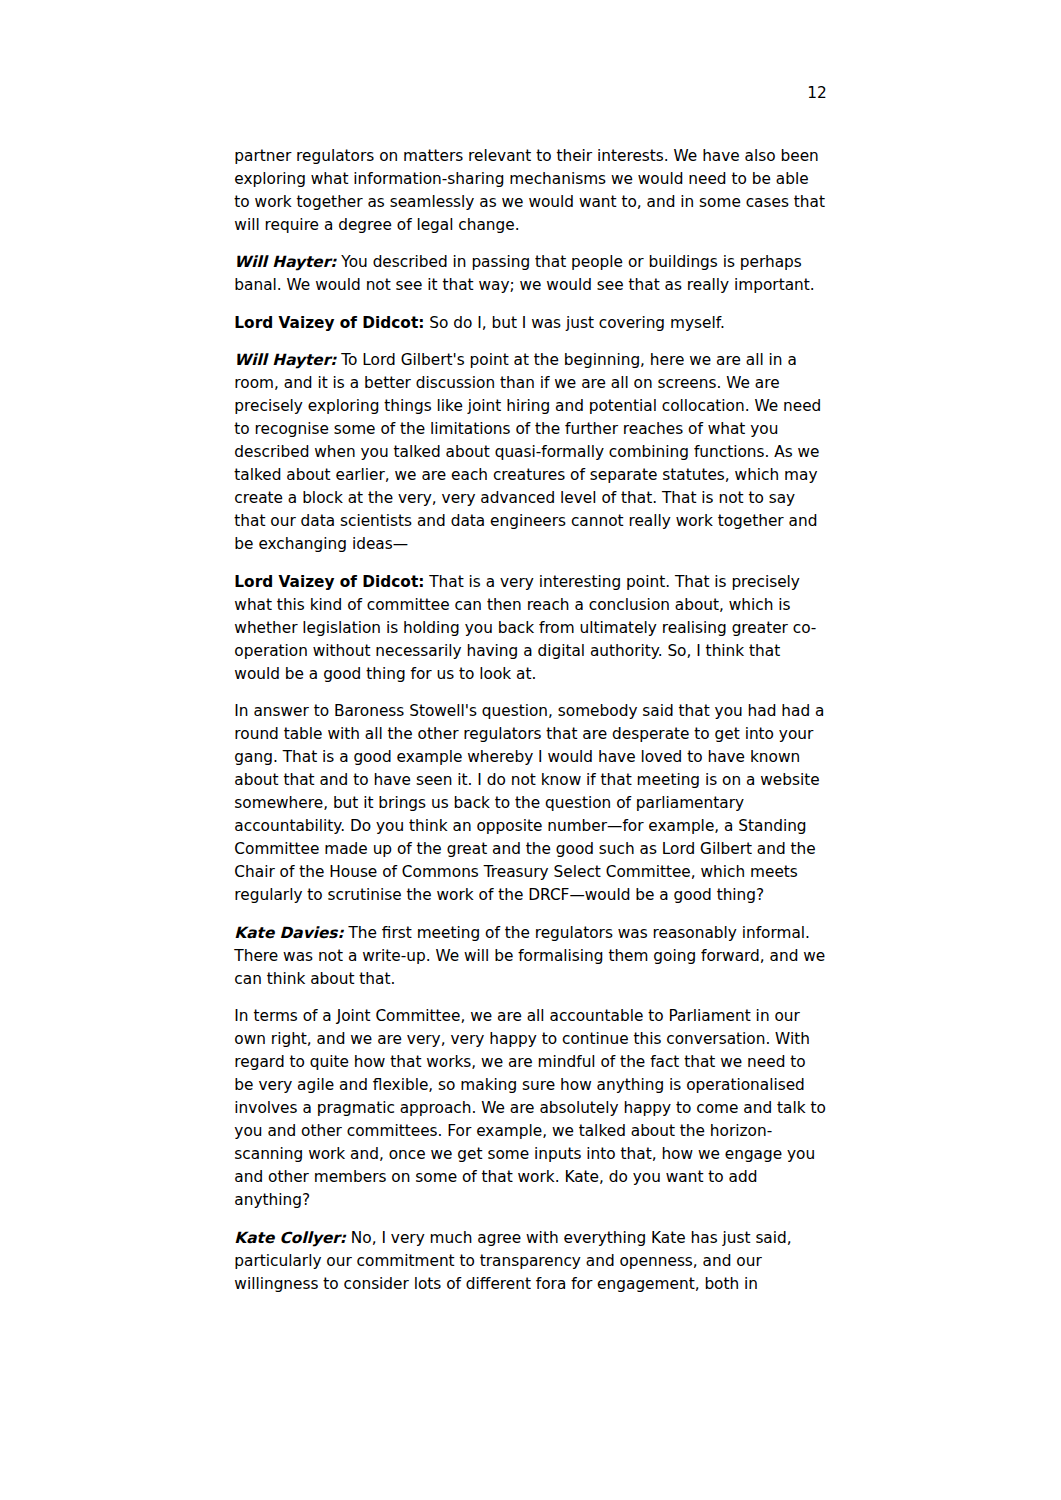12
partner regulators on matters relevant to their interests. We have also been exploring what information-sharing mechanisms we would need to be able to work together as seamlessly as we would want to, and in some cases that will require a degree of legal change.
Will Hayter: You described in passing that people or buildings is perhaps banal. We would not see it that way; we would see that as really important.
Lord Vaizey of Didcot: So do I, but I was just covering myself.
Will Hayter: To Lord Gilbert's point at the beginning, here we are all in a room, and it is a better discussion than if we are all on screens. We are precisely exploring things like joint hiring and potential collocation. We need to recognise some of the limitations of the further reaches of what you described when you talked about quasi-formally combining functions. As we talked about earlier, we are each creatures of separate statutes, which may create a block at the very, very advanced level of that. That is not to say that our data scientists and data engineers cannot really work together and be exchanging ideas—
Lord Vaizey of Didcot: That is a very interesting point. That is precisely what this kind of committee can then reach a conclusion about, which is whether legislation is holding you back from ultimately realising greater co-operation without necessarily having a digital authority. So, I think that would be a good thing for us to look at.
In answer to Baroness Stowell's question, somebody said that you had had a round table with all the other regulators that are desperate to get into your gang. That is a good example whereby I would have loved to have known about that and to have seen it. I do not know if that meeting is on a website somewhere, but it brings us back to the question of parliamentary accountability. Do you think an opposite number—for example, a Standing Committee made up of the great and the good such as Lord Gilbert and the Chair of the House of Commons Treasury Select Committee, which meets regularly to scrutinise the work of the DRCF—would be a good thing?
Kate Davies: The first meeting of the regulators was reasonably informal. There was not a write-up. We will be formalising them going forward, and we can think about that.
In terms of a Joint Committee, we are all accountable to Parliament in our own right, and we are very, very happy to continue this conversation. With regard to quite how that works, we are mindful of the fact that we need to be very agile and flexible, so making sure how anything is operationalised involves a pragmatic approach. We are absolutely happy to come and talk to you and other committees. For example, we talked about the horizon-scanning work and, once we get some inputs into that, how we engage you and other members on some of that work. Kate, do you want to add anything?
Kate Collyer: No, I very much agree with everything Kate has just said, particularly our commitment to transparency and openness, and our willingness to consider lots of different fora for engagement, both in